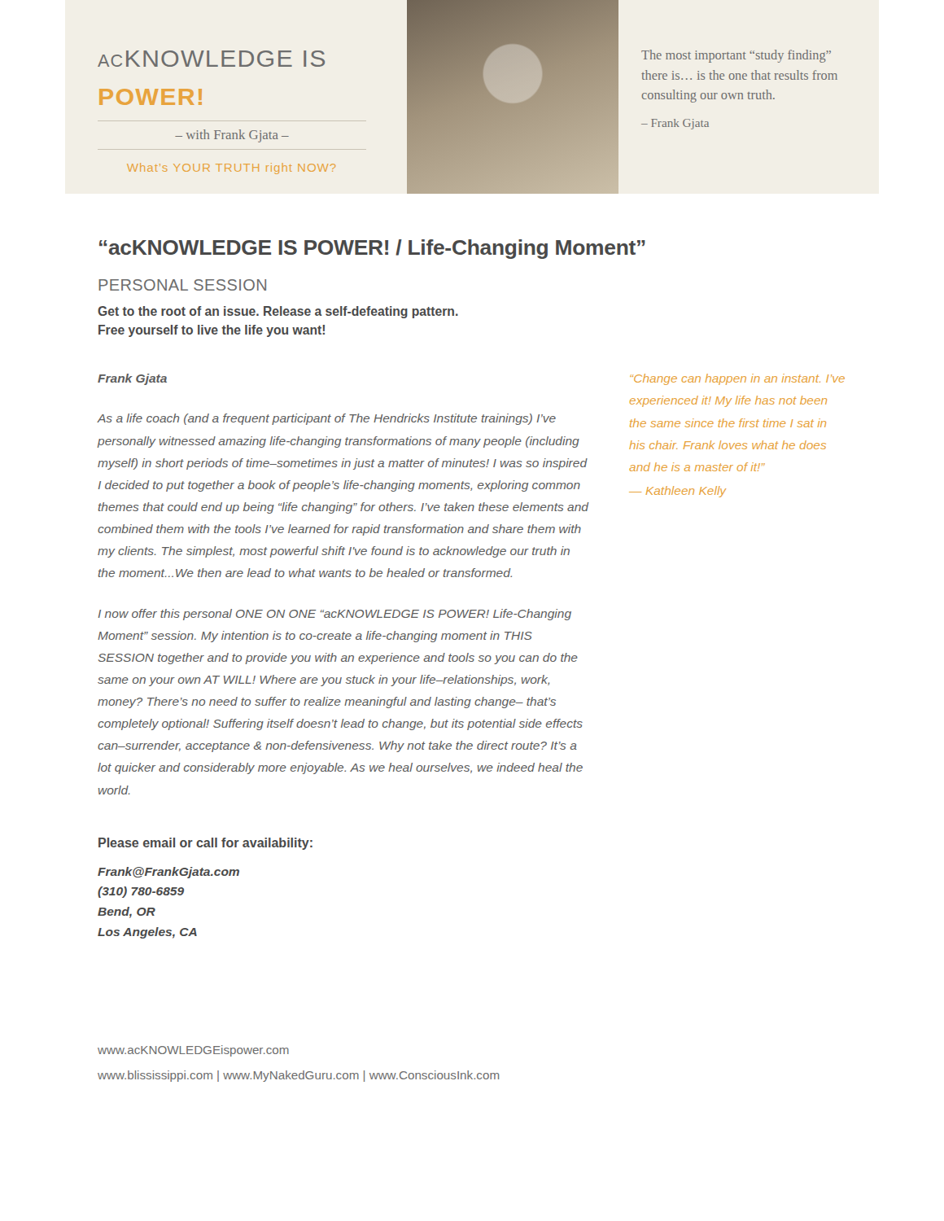ac KNOWLEDGE IS POWER!
– with Frank Gjata –
What’s YOUR TRUTH right NOW?
Portrait of Frank Gjata
The most important “study finding” there is… is the one that results from consulting our own truth. – Frank Gjata
“acKNOWLEDGE IS POWER! / Life-Changing Moment”
Personal Session
Get to the root of an issue. Release a self-defeating pattern.
Free yourself to live the life you want!
Frank Gjata
As a life coach (and a frequent participant of The Hendricks Institute trainings) I’ve personally witnessed amazing life-changing transformations of many people (including myself) in short periods of time–sometimes in just a matter of minutes! I was so inspired I decided to put together a book of people’s life-changing moments, exploring common themes that could end up being “life changing” for others. I’ve taken these elements and combined them with the tools I’ve learned for rapid transformation and share them with my clients. The simplest, most powerful shift I've found is to acknowledge our truth in the moment...We then are lead to what wants to be healed or transformed.
I now offer this personal ONE ON ONE “acKNOWLEDGE IS POWER! Life-Changing Moment” session. My intention is to co-create a life-changing moment in THIS SESSION together and to provide you with an experience and tools so you can do the same on your own AT WILL! Where are you stuck in your life–relationships, work, money? There’s no need to suffer to realize meaningful and lasting change– that’s completely optional! Suffering itself doesn’t lead to change, but its potential side effects can–surrender, acceptance & non-defensiveness. Why not take the direct route? It’s a lot quicker and considerably more enjoyable. As we heal ourselves, we indeed heal the world.
Please email or call for availability:
Frank@FrankGjata.com
(310) 780-6859
Bend, OR
Los Angeles, CA
“Change can happen in an instant. I’ve experienced it! My life has not been the same since the first time I sat in his chair. Frank loves what he does and he is a master of it!” — Kathleen Kelly
www.acKNOWLEDGEispower.com
www.blississippi.com | www.MyNakedGuru.com | www.ConsciousInk.com